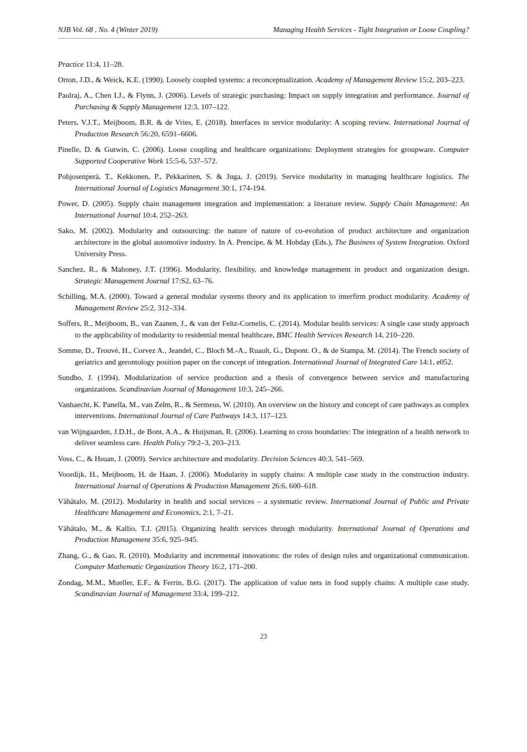NJB Vol. 68 , No. 4 (Winter 2019) Managing Health Services - Tight Integration or Loose Coupling?
Practice 11:4, 11–28.
Orton, J.D., & Weick, K.E. (1990). Loosely coupled systems: a reconceptualization. Academy of Management Review 15:2, 203–223.
Paulraj, A., Chen I.J., & Flynn, J. (2006). Levels of strategic purchasing: Impact on supply integration and performance. Journal of Purchasing & Supply Management 12:3, 107–122.
Peters, V.J.T., Meijboom, B.R. & de Vries, E. (2018). Interfaces in service modularity: A scoping review. International Journal of Production Research 56:20, 6591–6606.
Pinelle, D. & Gutwin, C. (2006). Loose coupling and healthcare organizations: Deployment strategies for groupware. Computer Supported Cooperative Work 15:5-6, 537–572.
Pohjosenperä, T., Kekkonen, P., Pekkarinen, S. & Juga, J. (2019). Service modularity in managing healthcare logistics. The International Journal of Logistics Management 30:1, 174-194.
Power, D. (2005). Supply chain management integration and implementation: a literature review. Supply Chain Management: An International Journal 10:4, 252–263.
Sako, M. (2002). Modularity and outsourcing: the nature of nature of co-evolution of product architecture and organization architecture in the global automotive industry. In A. Prencipe, & M. Hobday (Eds.), The Business of System Integration. Oxford University Press.
Sanchez, R., & Mahoney, J.T. (1996). Modularity, flexibility, and knowledge management in product and organization design. Strategic Management Journal 17:S2, 63–76.
Schilling, M.A. (2000). Toward a general modular systems theory and its application to interfirm product modularity. Academy of Management Review 25:2, 312–334.
Soffers, R., Meijboom, B., van Zaanen, J., & van der Feltz-Cornelis, C. (2014). Modular health services: A single case study approach to the applicability of modularity to residential mental healthcare, BMC Health Services Research 14, 210–220.
Somme, D., Trouvé, H., Corvez A., Jeandel, C., Bloch M.-A., Ruault, G., Dupont. O., & de Stampa, M. (2014). The French society of geriatrics and gerontology position paper on the concept of integration. International Journal of Integrated Care 14:1, e052.
Sundbo, J. (1994). Modularization of service production and a thesis of convergence between service and manufacturing organizations. Scandinavian Journal of Management 10:3, 245–266.
Vanhaecht, K. Panella, M., van Zelm, R., & Sermeus, W. (2010). An overview on the history and concept of care pathways as complex interventions. International Journal of Care Pathways 14:3, 117–123.
van Wijngaarden, J.D.H., de Bont, A.A., & Huijsman, R. (2006). Learning to cross boundaries: The integration of a health network to deliver seamless care. Health Policy 79:2–3, 203–213.
Voss, C., & Hsuan, J. (2009). Service architecture and modularity. Decision Sciences 40:3, 541–569.
Voordijk, H., Meijboom, H. de Haan, J. (2006). Modularity in supply chains: A multiple case study in the construction industry. International Journal of Operations & Production Management 26:6, 600–618.
Vähätalo, M. (2012). Modularity in health and social services – a systematic review. International Journal of Public and Private Healthcare Management and Economics, 2:1, 7–21.
Vähätalo, M., & Kallio, T.J. (2015). Organizing health services through modularity. International Journal of Operations and Production Management 35:6, 925–945.
Zhang, G., & Gao, R. (2010). Modularity and incremental innovations: the roles of design rules and organizational communication. Computer Mathematic Organization Theory 16:2, 171–200.
Zondag, M.M., Mueller, E.F., & Ferrin, B.G. (2017). The application of value nets in food supply chains: A multiple case study. Scandinavian Journal of Management 33:4, 199–212.
23